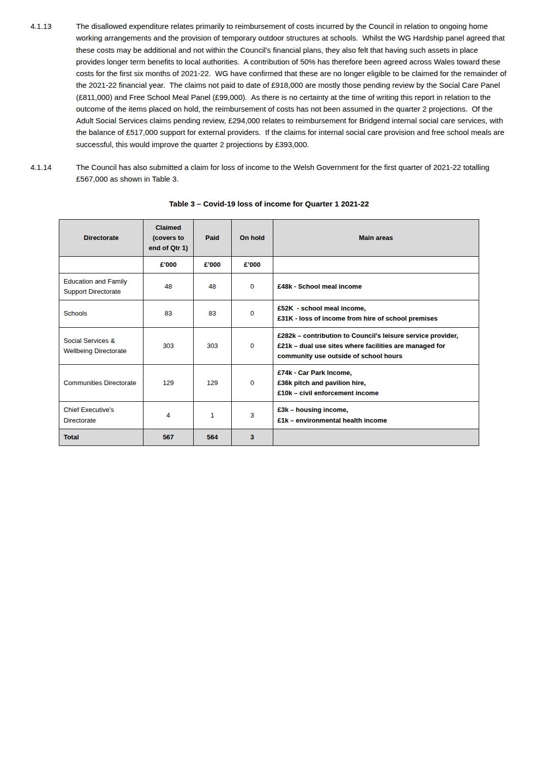4.1.13
The disallowed expenditure relates primarily to reimbursement of costs incurred by the Council in relation to ongoing home working arrangements and the provision of temporary outdoor structures at schools. Whilst the WG Hardship panel agreed that these costs may be additional and not within the Council’s financial plans, they also felt that having such assets in place provides longer term benefits to local authorities. A contribution of 50% has therefore been agreed across Wales toward these costs for the first six months of 2021-22. WG have confirmed that these are no longer eligible to be claimed for the remainder of the 2021-22 financial year. The claims not paid to date of £918,000 are mostly those pending review by the Social Care Panel (£811,000) and Free School Meal Panel (£99,000). As there is no certainty at the time of writing this report in relation to the outcome of the items placed on hold, the reimbursement of costs has not been assumed in the quarter 2 projections. Of the Adult Social Services claims pending review, £294,000 relates to reimbursement for Bridgend internal social care services, with the balance of £517,000 support for external providers. If the claims for internal social care provision and free school meals are successful, this would improve the quarter 2 projections by £393,000.
4.1.14
The Council has also submitted a claim for loss of income to the Welsh Government for the first quarter of 2021-22 totalling £567,000 as shown in Table 3.
Table 3 – Covid-19 loss of income for Quarter 1 2021-22
| Directorate | Claimed (covers to end of Qtr 1) | Paid | On hold | Main areas |
| --- | --- | --- | --- | --- |
| | £’000 | £’000 | £’000 | |
| Education and Family Support Directorate | 48 | 48 | 0 | £48k - School meal income |
| Schools | 83 | 83 | 0 | £52K - school meal income, £31K - loss of income from hire of school premises |
| Social Services & Wellbeing Directorate | 303 | 303 | 0 | £282k – contribution to Council’s leisure service provider, £21k – dual use sites where facilities are managed for community use outside of school hours |
| Communities Directorate | 129 | 129 | 0 | £74k - Car Park Income, £36k pitch and pavilion hire, £10k – civil enforcement income |
| Chief Executive's Directorate | 4 | 1 | 3 | £3k – housing income, £1k – environmental health income |
| Total | 567 | 564 | 3 | |